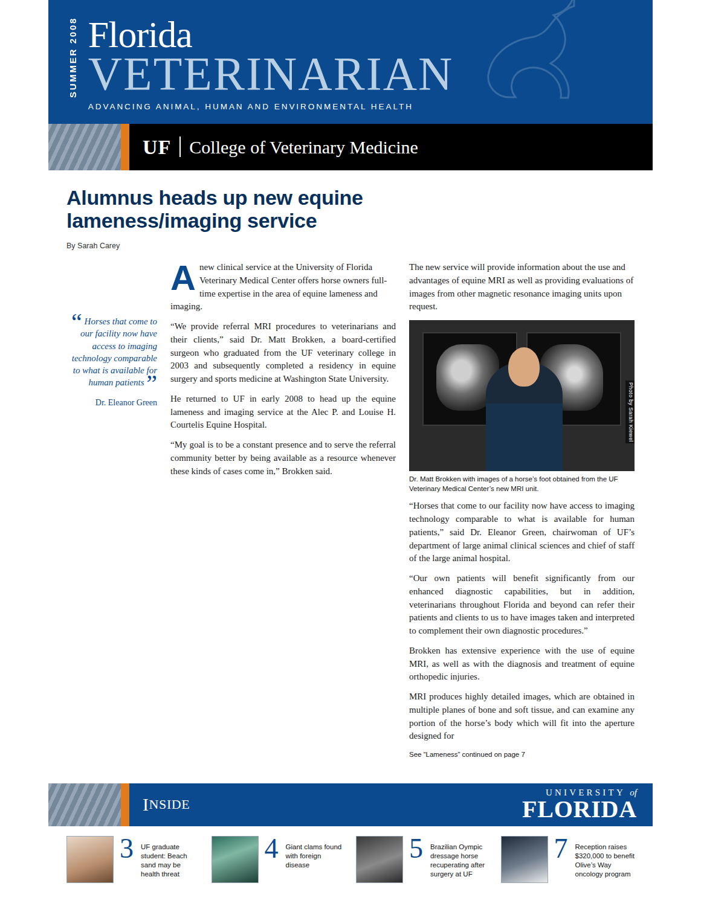SUMMER 2008
Florida
VETERINARIAN
ADVANCING ANIMAL, HUMAN AND ENVIRONMENTAL HEALTH
UF College of Veterinary Medicine
Alumnus heads up new equine
lameness/imaging service
By Sarah Carey
“ Horses that come to our facility now have access to imaging technology comparable to what is available for human patients ” Dr. Eleanor Green
Anew clinical service at the University of Florida Veterinary Medical Center offers horse owners full-time expertise in the area of equine lameness and imaging.
“We provide referral MRI procedures to veterinarians and their clients,” said Dr. Matt Brokken, a board-certified surgeon who graduated from the UF veterinary college in 2003 and subsequently completed a residency in equine surgery and sports medicine at Washington State University.
He returned to UF in early 2008 to head up the equine lameness and imaging service at the Alec P. and Louise H. Courtelis Equine Hospital.
“My goal is to be a constant presence and to serve the referral community better by being available as a resource whenever these kinds of cases come in,” Brokken said.
The new service will provide information about the use and advantages of equine MRI as well as providing evaluations of images from other magnetic resonance imaging units upon request.
Photo by Sarah Kiewel
Dr. Matt Brokken with images of a horse’s foot obtained from the UF Veterinary Medical Center’s new MRI unit.
“Horses that come to our facility now have access to imaging technology comparable to what is available for human patients,” said Dr. Eleanor Green, chairwoman of UF’s department of large animal clinical sciences and chief of staff of the large animal hospital.
“Our own patients will benefit significantly from our enhanced diagnostic capabilities, but in addition, veterinarians throughout Florida and beyond can refer their patients and clients to us to have images taken and interpreted to complement their own diagnostic procedures.”
Brokken has extensive experience with the use of equine MRI, as well as with the diagnosis and treatment of equine orthopedic injuries.
MRI produces highly detailed images, which are obtained in multiple planes of bone and soft tissue, and can examine any portion of the horse’s body which will fit into the aperture designed for
See “Lameness” continued on page 7
INSIDE
UNIVERSITY of FLORIDA
3
UF graduate student: Beach sand may be health threat
4
Giant clams found with foreign disease
5
Brazilian Oympic dressage horse recuperating after surgery at UF
7
Reception raises $320,000 to benefit Olive’s Way oncology program